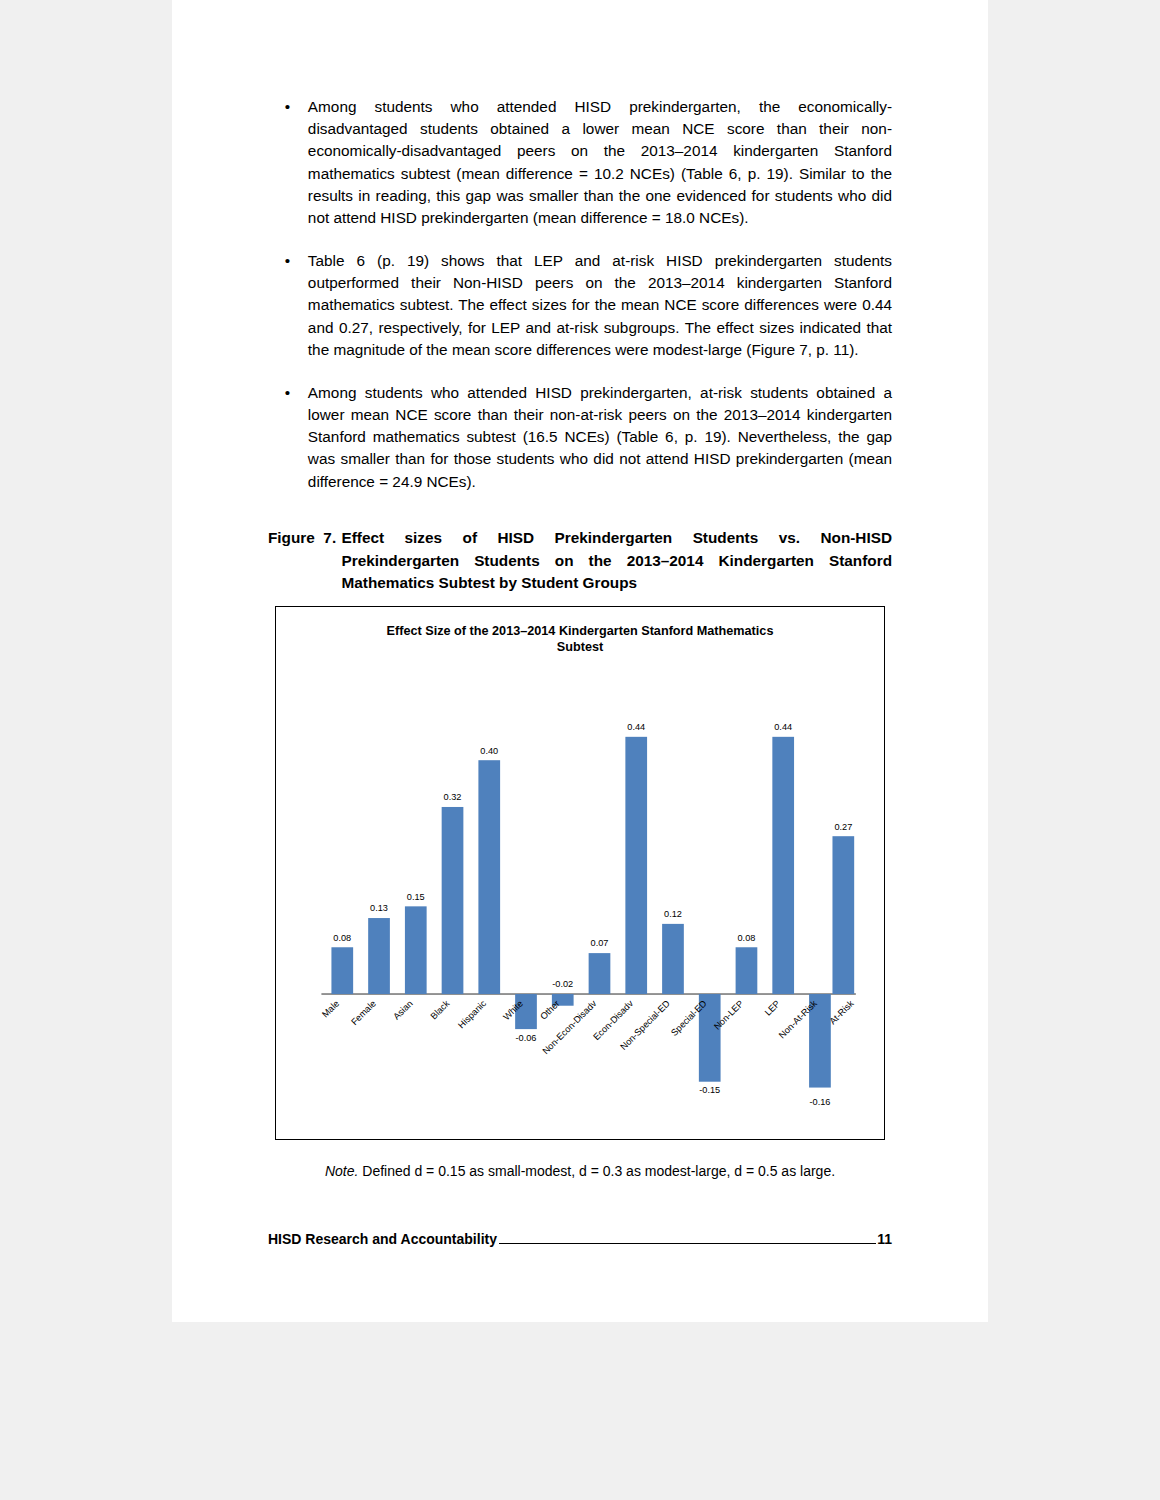Among students who attended HISD prekindergarten, the economically-disadvantaged students obtained a lower mean NCE score than their non-economically-disadvantaged peers on the 2013–2014 kindergarten Stanford mathematics subtest (mean difference = 10.2 NCEs) (Table 6, p. 19). Similar to the results in reading, this gap was smaller than the one evidenced for students who did not attend HISD prekindergarten (mean difference = 18.0 NCEs).
Table 6 (p. 19) shows that LEP and at-risk HISD prekindergarten students outperformed their Non-HISD peers on the 2013–2014 kindergarten Stanford mathematics subtest. The effect sizes for the mean NCE score differences were 0.44 and 0.27, respectively, for LEP and at-risk subgroups. The effect sizes indicated that the magnitude of the mean score differences were modest-large (Figure 7, p. 11).
Among students who attended HISD prekindergarten, at-risk students obtained a lower mean NCE score than their non-at-risk peers on the 2013–2014 kindergarten Stanford mathematics subtest (16.5 NCEs) (Table 6, p. 19). Nevertheless, the gap was smaller than for those students who did not attend HISD prekindergarten (mean difference = 24.9 NCEs).
Figure 7. Effect sizes of HISD Prekindergarten Students vs. Non-HISD Prekindergarten Students on the 2013–2014 Kindergarten Stanford Mathematics Subtest by Student Groups
Effect Size of the 2013–2014 Kindergarten Stanford Mathematics
Subtest
0.08 0.13 0.15 0.32 0.40 -0.06 -0.02 0.07 0.44 0.12 -0.15 0.08 0.44 -0.16 0.27 Male Female Asian Black Hispanic White Other Non-Econ-Disadv Econ-Disadv Non-Special-ED Special-ED Non-LEP LEP Non-At-Risk At-Risk
Note. Defined d = 0.15 as small-modest, d = 0.3 as modest-large, d = 0.5 as large.
HISD Research and Accountability 11